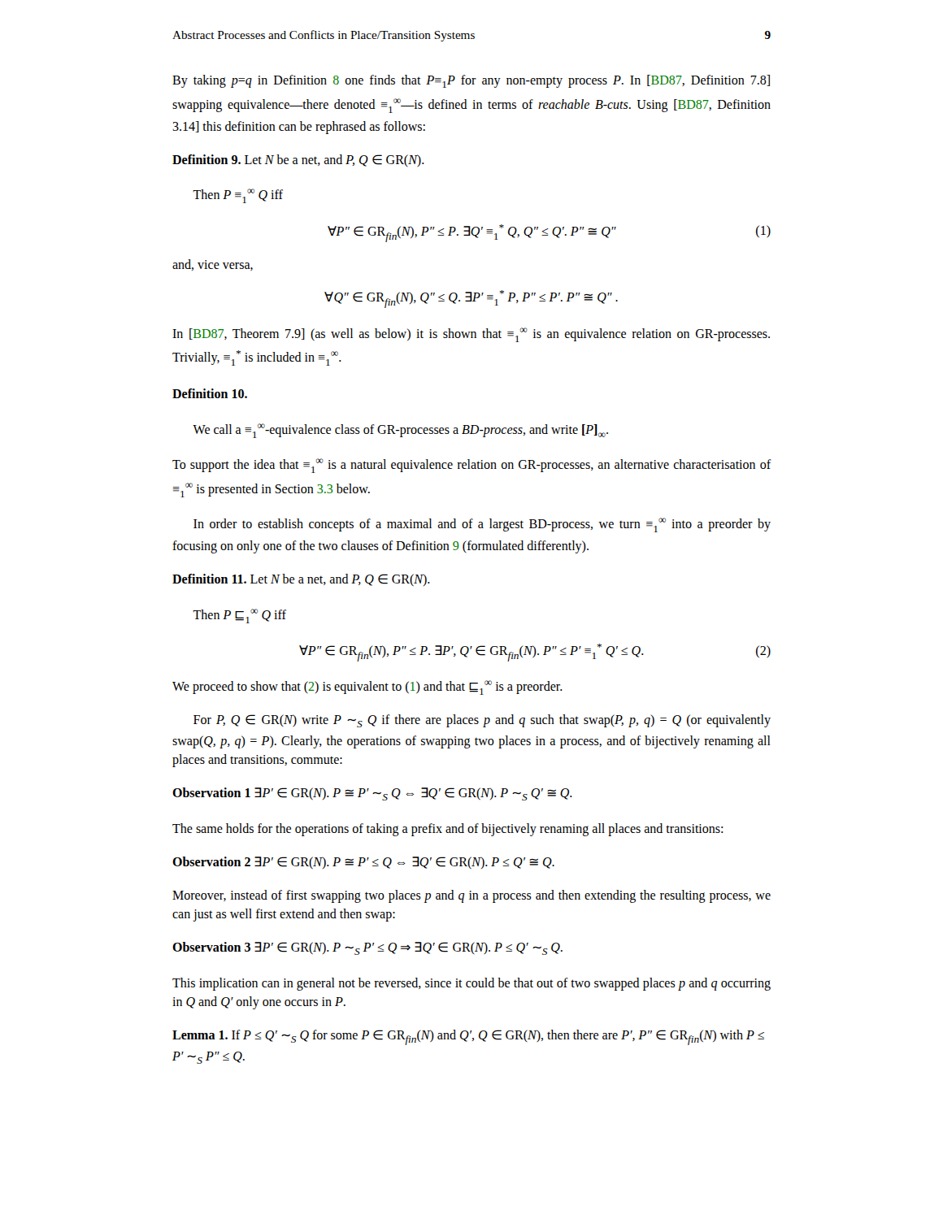Abstract Processes and Conflicts in Place/Transition Systems 9
By taking p=q in Definition 8 one finds that P≡1P for any non-empty process P. In [BD87, Definition 7.8] swapping equivalence—there denoted ≡1∞—is defined in terms of reachable B-cuts. Using [BD87, Definition 3.14] this definition can be rephrased as follows:
Definition 9. Let N be a net, and P, Q ∈ GR(N).
Then P ≡1∞ Q iff
∀P″ ∈ GRfin(N), P″ ≤ P. ∃Q′ ≡1* Q, Q″ ≤ Q′. P″ ≅ Q″ (1)
and, vice versa,
∀Q″ ∈ GRfin(N), Q″ ≤ Q. ∃P′ ≡1* P, P″ ≤ P′. P″ ≅ Q″ .
In [BD87, Theorem 7.9] (as well as below) it is shown that ≡1∞ is an equivalence relation on GR-processes. Trivially, ≡1* is included in ≡1∞.
Definition 10.
We call a ≡1∞-equivalence class of GR-processes a BD-process, and write [P]∞.
To support the idea that ≡1∞ is a natural equivalence relation on GR-processes, an alternative characterisation of ≡1∞ is presented in Section 3.3 below.
In order to establish concepts of a maximal and of a largest BD-process, we turn ≡1∞ into a preorder by focusing on only one of the two clauses of Definition 9 (formulated differently).
Definition 11. Let N be a net, and P, Q ∈ GR(N).
Then P ⊑1∞ Q iff
∀P″ ∈ GRfin(N), P″ ≤ P. ∃P′, Q′ ∈ GRfin(N). P″ ≤ P′ ≡1* Q′ ≤ Q. (2)
We proceed to show that (2) is equivalent to (1) and that ⊑1∞ is a preorder.
For P, Q ∈ GR(N) write P ∼S Q if there are places p and q such that swap(P, p, q) = Q (or equivalently swap(Q, p, q) = P). Clearly, the operations of swapping two places in a process, and of bijectively renaming all places and transitions, commute:
Observation 1 ∃P′ ∈ GR(N). P ≅ P′ ∼S Q ⇔ ∃Q′ ∈ GR(N). P ∼S Q′ ≅ Q.
The same holds for the operations of taking a prefix and of bijectively renaming all places and transitions:
Observation 2 ∃P′ ∈ GR(N). P ≅ P′ ≤ Q ⇔ ∃Q′ ∈ GR(N). P ≤ Q′ ≅ Q.
Moreover, instead of first swapping two places p and q in a process and then extending the resulting process, we can just as well first extend and then swap:
Observation 3 ∃P′ ∈ GR(N). P ∼S P′ ≤ Q ⇒ ∃Q′ ∈ GR(N). P ≤ Q′ ∼S Q.
This implication can in general not be reversed, since it could be that out of two swapped places p and q occurring in Q and Q′ only one occurs in P.
Lemma 1. If P ≤ Q′ ∼S Q for some P ∈ GRfin(N) and Q′, Q ∈ GR(N), then there are P′, P″ ∈ GRfin(N) with P ≤ P′ ∼S P″ ≤ Q.